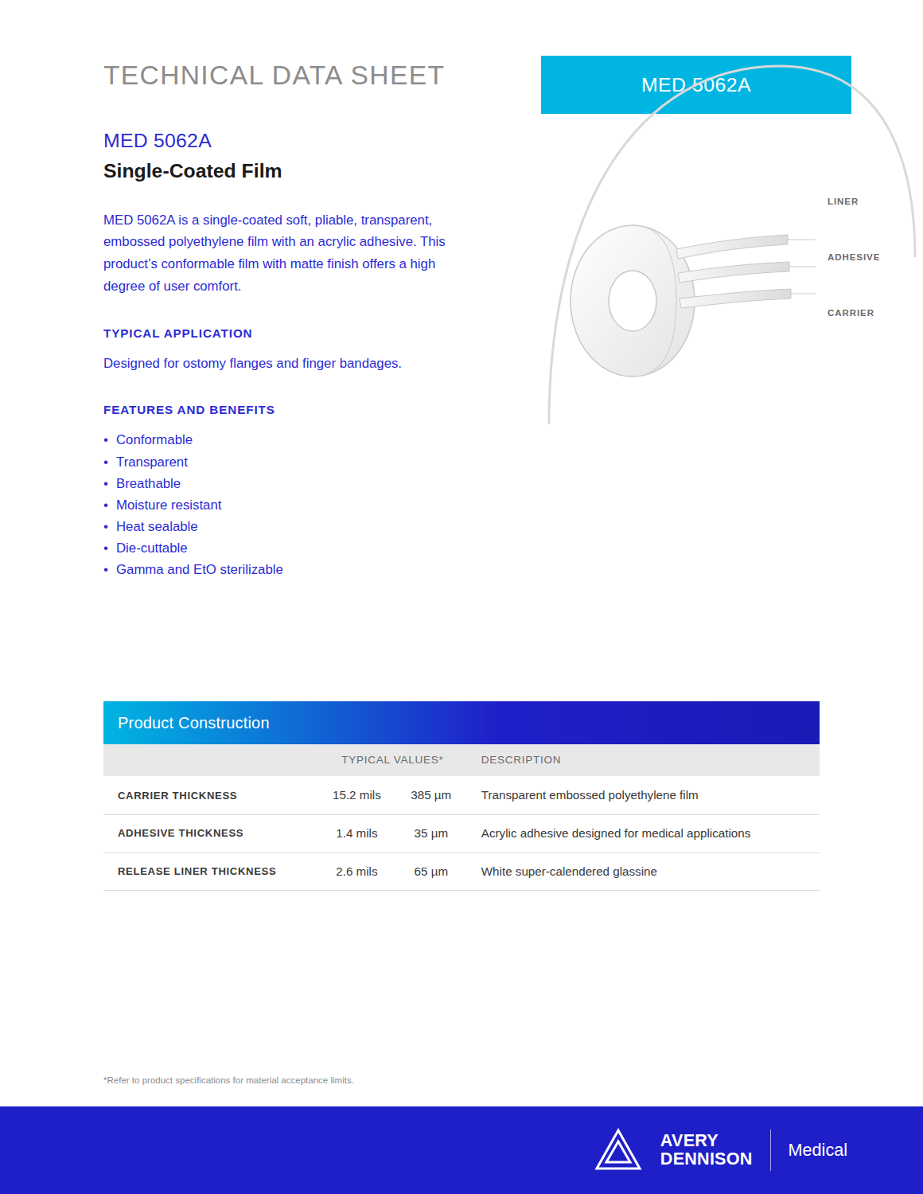TECHNICAL DATA SHEET
MED 5062A
Single-Coated Film
MED 5062A is a single-coated soft, pliable, transparent, embossed polyethylene film with an acrylic adhesive. This product’s conformable film with matte finish offers a high degree of user comfort.
TYPICAL APPLICATION
Designed for ostomy flanges and finger bandages.
FEATURES AND BENEFITS
Conformable
Transparent
Breathable
Moisture resistant
Heat sealable
Die-cuttable
Gamma and EtO sterilizable
MED 5062A
LINER ADHESIVE CARRIER
| Product Construction |
| --- |
| | TYPICAL VALUES* | DESCRIPTION |
| CARRIER THICKNESS | 15.2 mils | 385 µm | Transparent embossed polyethylene film |
| ADHESIVE THICKNESS | 1.4 mils | 35 µm | Acrylic adhesive designed for medical applications |
| RELEASE LINER THICKNESS | 2.6 mils | 65 µm | White super-calendered glassine |
*Refer to product specifications for material acceptance limits.
AVERY
DENNISON
Medical